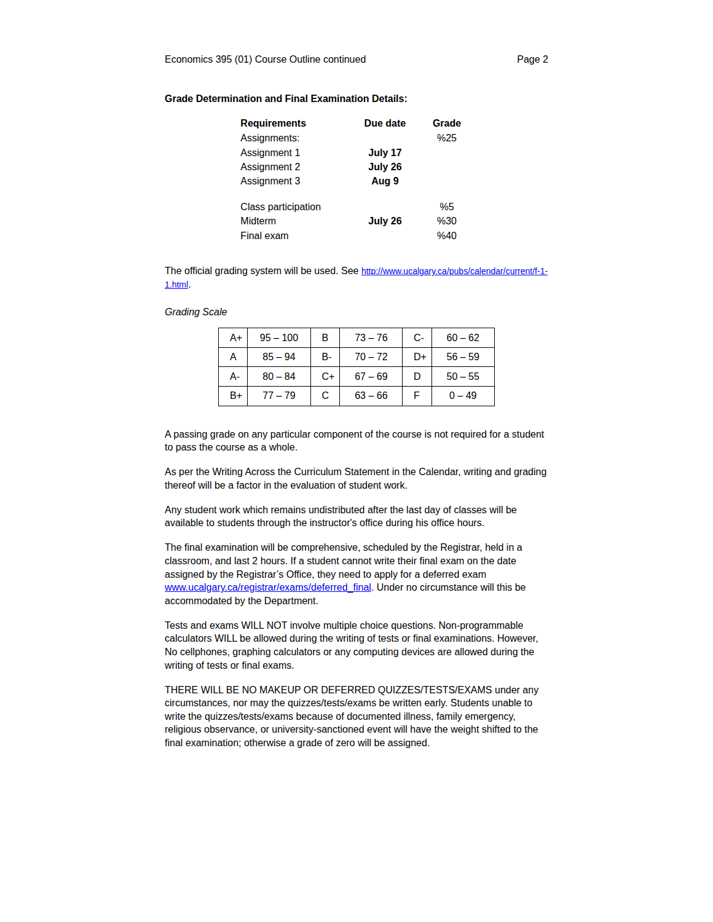Economics 395 (01) Course Outline continued
Page 2
Grade Determination and Final Examination Details:
| Requirements | Due date | Grade |
| Assignments: | | %25 |
| Assignment 1 | July 17 | |
| Assignment 2 | July 26 | |
| Assignment 3 | Aug 9 | |
| Class participation | | %5 |
| Midterm | July 26 | %30 |
| Final exam | | %40 |
The official grading system will be used. See http://www.ucalgary.ca/pubs/calendar/current/f-1-1.html.
Grading Scale
| A+ | 95 – 100 | B | 73 – 76 | C- | 60 – 62 |
| A | 85 – 94 | B- | 70 – 72 | D+ | 56 – 59 |
| A- | 80 – 84 | C+ | 67 – 69 | D | 50 – 55 |
| B+ | 77 – 79 | C | 63 – 66 | F | 0 – 49 |
A passing grade on any particular component of the course is not required for a student to pass the course as a whole.
As per the Writing Across the Curriculum Statement in the Calendar, writing and grading thereof will be a factor in the evaluation of student work.
Any student work which remains undistributed after the last day of classes will be available to students through the instructor's office during his office hours.
The final examination will be comprehensive, scheduled by the Registrar, held in a classroom, and last 2 hours. If a student cannot write their final exam on the date assigned by the Registrar’s Office, they need to apply for a deferred exam www.ucalgary.ca/registrar/exams/deferred_final. Under no circumstance will this be accommodated by the Department.
Tests and exams WILL NOT involve multiple choice questions. Non-programmable calculators WILL be allowed during the writing of tests or final examinations. However, No cellphones, graphing calculators or any computing devices are allowed during the writing of tests or final exams.
THERE WILL BE NO MAKEUP OR DEFERRED QUIZZES/TESTS/EXAMS under any circumstances, nor may the quizzes/tests/exams be written early. Students unable to write the quizzes/tests/exams because of documented illness, family emergency, religious observance, or university-sanctioned event will have the weight shifted to the final examination; otherwise a grade of zero will be assigned.